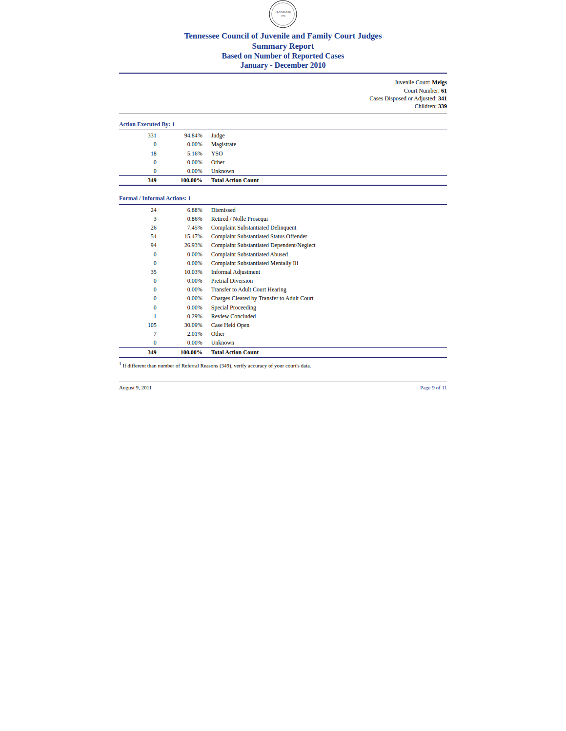Tennessee Council of Juvenile and Family Court Judges
Summary Report
Based on Number of Reported Cases
January - December 2010
Juvenile Court: Meigs
Court Number: 61
Cases Disposed or Adjusted: 341
Children: 339
Action Executed By: 1
| 331 | 94.84% | Judge |
| 0 | 0.00% | Magistrate |
| 18 | 5.16% | YSO |
| 0 | 0.00% | Other |
| 0 | 0.00% | Unknown |
| 349 | 100.00% | Total Action Count |
Formal / Informal Actions: 1
| 24 | 6.88% | Dismissed |
| 3 | 0.86% | Retired / Nolle Prosequi |
| 26 | 7.45% | Complaint Substantiated Delinquent |
| 54 | 15.47% | Complaint Substantiated Status Offender |
| 94 | 26.93% | Complaint Substantiated Dependent/Neglect |
| 0 | 0.00% | Complaint Substantiated Abused |
| 0 | 0.00% | Complaint Substantiated Mentally Ill |
| 35 | 10.03% | Informal Adjustment |
| 0 | 0.00% | Pretrial Diversion |
| 0 | 0.00% | Transfer to Adult Court Hearing |
| 0 | 0.00% | Charges Cleared by Transfer to Adult Court |
| 0 | 0.00% | Special Proceeding |
| 1 | 0.29% | Review Concluded |
| 105 | 30.09% | Case Held Open |
| 7 | 2.01% | Other |
| 0 | 0.00% | Unknown |
| 349 | 100.00% | Total Action Count |
1 If different than number of Referral Reasons (349), verify accuracy of your court's data.
August 9, 2011
Page 9 of 11